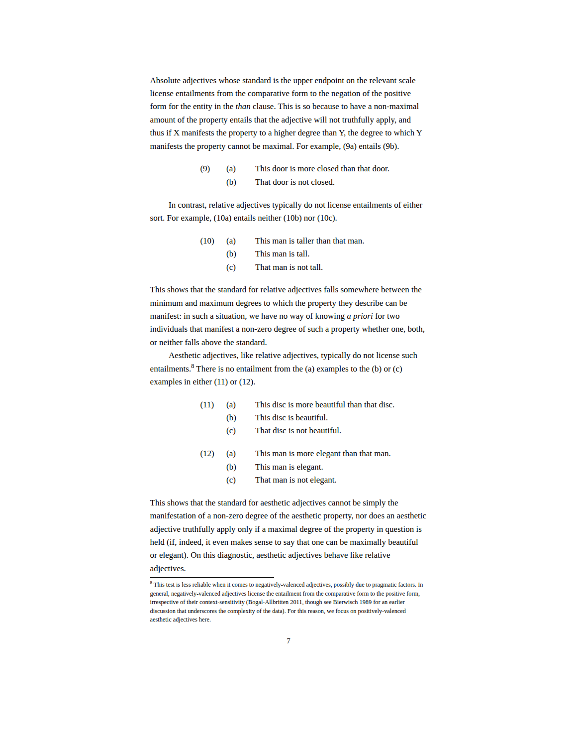Absolute adjectives whose standard is the upper endpoint on the relevant scale license entailments from the comparative form to the negation of the positive form for the entity in the than clause. This is so because to have a non-maximal amount of the property entails that the adjective will not truthfully apply, and thus if X manifests the property to a higher degree than Y, the degree to which Y manifests the property cannot be maximal. For example, (9a) entails (9b).
| (9) | (a) | This door is more closed than that door. |
| | (b) | That door is not closed. |
In contrast, relative adjectives typically do not license entailments of either sort. For example, (10a) entails neither (10b) nor (10c).
| (10) | (a) | This man is taller than that man. |
| | (b) | This man is tall. |
| | (c) | That man is not tall. |
This shows that the standard for relative adjectives falls somewhere between the minimum and maximum degrees to which the property they describe can be manifest: in such a situation, we have no way of knowing a priori for two individuals that manifest a non-zero degree of such a property whether one, both, or neither falls above the standard.
Aesthetic adjectives, like relative adjectives, typically do not license such entailments.8 There is no entailment from the (a) examples to the (b) or (c) examples in either (11) or (12).
| (11) | (a) | This disc is more beautiful than that disc. |
| | (b) | This disc is beautiful. |
| | (c) | That disc is not beautiful. |
| (12) | (a) | This man is more elegant than that man. |
| | (b) | This man is elegant. |
| | (c) | That man is not elegant. |
This shows that the standard for aesthetic adjectives cannot be simply the manifestation of a non-zero degree of the aesthetic property, nor does an aesthetic adjective truthfully apply only if a maximal degree of the property in question is held (if, indeed, it even makes sense to say that one can be maximally beautiful or elegant). On this diagnostic, aesthetic adjectives behave like relative adjectives.
8 This test is less reliable when it comes to negatively-valenced adjectives, possibly due to pragmatic factors. In general, negatively-valenced adjectives license the entailment from the comparative form to the positive form, irrespective of their context-sensitivity (Bogal-Allbritten 2011, though see Bierwisch 1989 for an earlier discussion that underscores the complexity of the data). For this reason, we focus on positively-valenced aesthetic adjectives here.
7